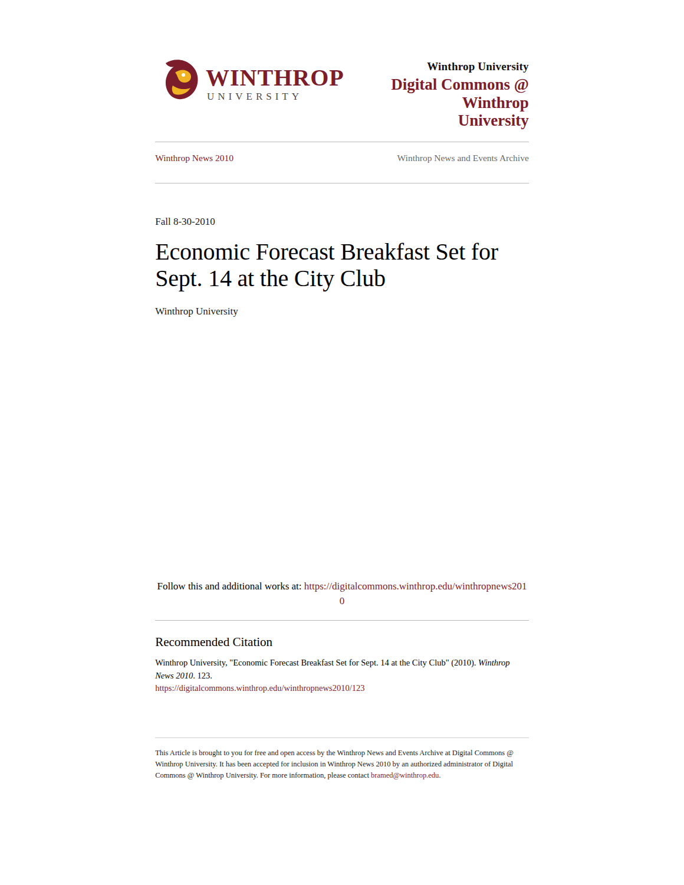WINTHROP UNIVERSITY
Winthrop University
Digital Commons @ Winthrop
University
Winthrop News 2010
Winthrop News and Events Archive
Fall 8-30-2010
Economic Forecast Breakfast Set for Sept. 14 at the City Club
Winthrop University
Follow this and additional works at: https://digitalcommons.winthrop.edu/winthropnews2010
Recommended Citation
Winthrop University, "Economic Forecast Breakfast Set for Sept. 14 at the City Club" (2010). Winthrop News 2010. 123.
https://digitalcommons.winthrop.edu/winthropnews2010/123
This Article is brought to you for free and open access by the Winthrop News and Events Archive at Digital Commons @ Winthrop University. It has been accepted for inclusion in Winthrop News 2010 by an authorized administrator of Digital Commons @ Winthrop University. For more information, please contact bramed@winthrop.edu.